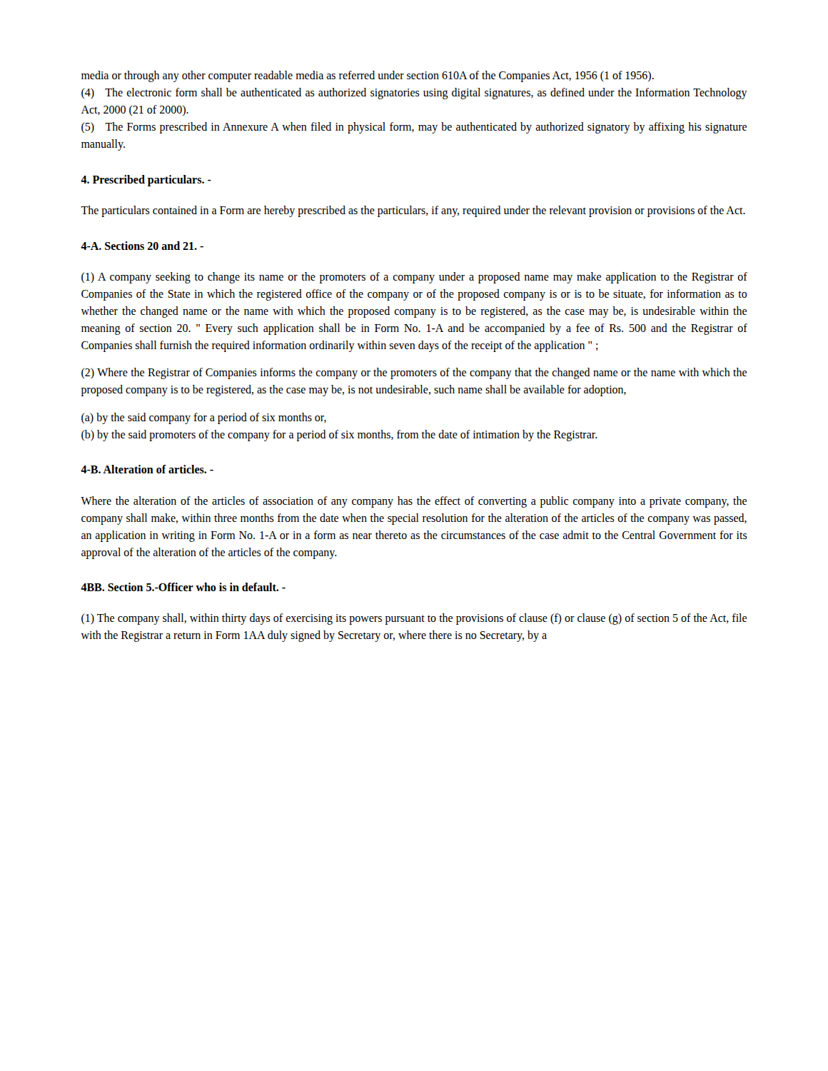media or through any other computer readable media as referred under section 610A of the Companies Act, 1956 (1 of 1956).
(4) The electronic form shall be authenticated as authorized signatories using digital signatures, as defined under the Information Technology Act, 2000 (21 of 2000).
(5) The Forms prescribed in Annexure A when filed in physical form, may be authenticated by authorized signatory by affixing his signature manually.
4. Prescribed particulars. -
The particulars contained in a Form are hereby prescribed as the particulars, if any, required under the relevant provision or provisions of the Act.
4-A. Sections 20 and 21. -
(1) A company seeking to change its name or the promoters of a company under a proposed name may make application to the Registrar of Companies of the State in which the registered office of the company or of the proposed company is or is to be situate, for information as to whether the changed name or the name with which the proposed company is to be registered, as the case may be, is undesirable within the meaning of section 20. " Every such application shall be in Form No. 1-A and be accompanied by a fee of Rs. 500 and the Registrar of Companies shall furnish the required information ordinarily within seven days of the receipt of the application " ;
(2) Where the Registrar of Companies informs the company or the promoters of the company that the changed name or the name with which the proposed company is to be registered, as the case may be, is not undesirable, such name shall be available for adoption,
(a) by the said company for a period of six months or,
(b) by the said promoters of the company for a period of six months, from the date of intimation by the Registrar.
4-B. Alteration of articles. -
Where the alteration of the articles of association of any company has the effect of converting a public company into a private company, the company shall make, within three months from the date when the special resolution for the alteration of the articles of the company was passed, an application in writing in Form No. 1-A or in a form as near thereto as the circumstances of the case admit to the Central Government for its approval of the alteration of the articles of the company.
4BB. Section 5.-Officer who is in default. -
(1) The company shall, within thirty days of exercising its powers pursuant to the provisions of clause (f) or clause (g) of section 5 of the Act, file with the Registrar a return in Form 1AA duly signed by Secretary or, where there is no Secretary, by a